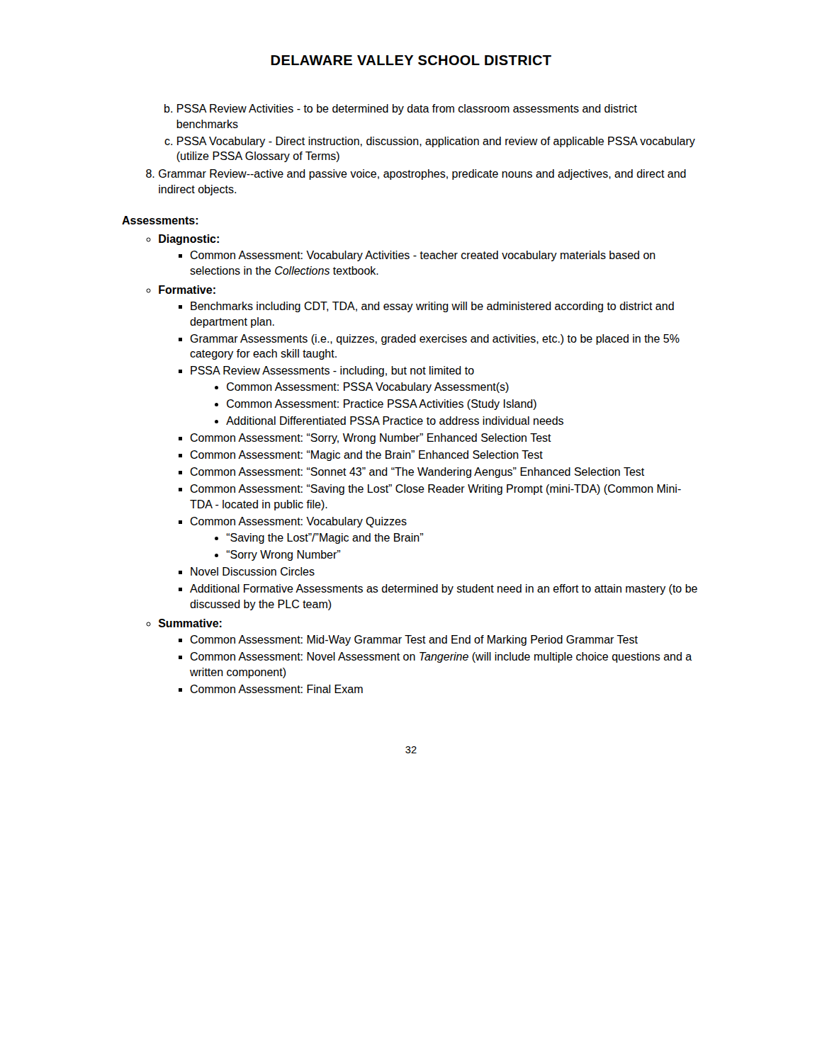DELAWARE VALLEY SCHOOL DISTRICT
PSSA Review Activities - to be determined by data from classroom assessments and district benchmarks
PSSA Vocabulary - Direct instruction, discussion, application and review of applicable PSSA vocabulary (utilize PSSA Glossary of Terms)
Grammar Review--active and passive voice, apostrophes, predicate nouns and adjectives, and direct and indirect objects.
Assessments:
Diagnostic:
Common Assessment: Vocabulary Activities - teacher created vocabulary materials based on selections in the Collections textbook.
Formative:
Benchmarks including CDT, TDA, and essay writing will be administered according to district and department plan.
Grammar Assessments (i.e., quizzes, graded exercises and activities, etc.) to be placed in the 5% category for each skill taught.
PSSA Review Assessments - including, but not limited to
Common Assessment: PSSA Vocabulary Assessment(s)
Common Assessment: Practice PSSA Activities (Study Island)
Additional Differentiated PSSA Practice to address individual needs
Common Assessment: “Sorry, Wrong Number” Enhanced Selection Test
Common Assessment: “Magic and the Brain” Enhanced Selection Test
Common Assessment: “Sonnet 43” and “The Wandering Aengus” Enhanced Selection Test
Common Assessment: “Saving the Lost” Close Reader Writing Prompt (mini-TDA) (Common Mini-TDA - located in public file).
Common Assessment: Vocabulary Quizzes
“Saving the Lost”/”Magic and the Brain”
“Sorry Wrong Number”
Novel Discussion Circles
Additional Formative Assessments as determined by student need in an effort to attain mastery (to be discussed by the PLC team)
Summative:
Common Assessment: Mid-Way Grammar Test and End of Marking Period Grammar Test
Common Assessment: Novel Assessment on Tangerine (will include multiple choice questions and a written component)
Common Assessment: Final Exam
32